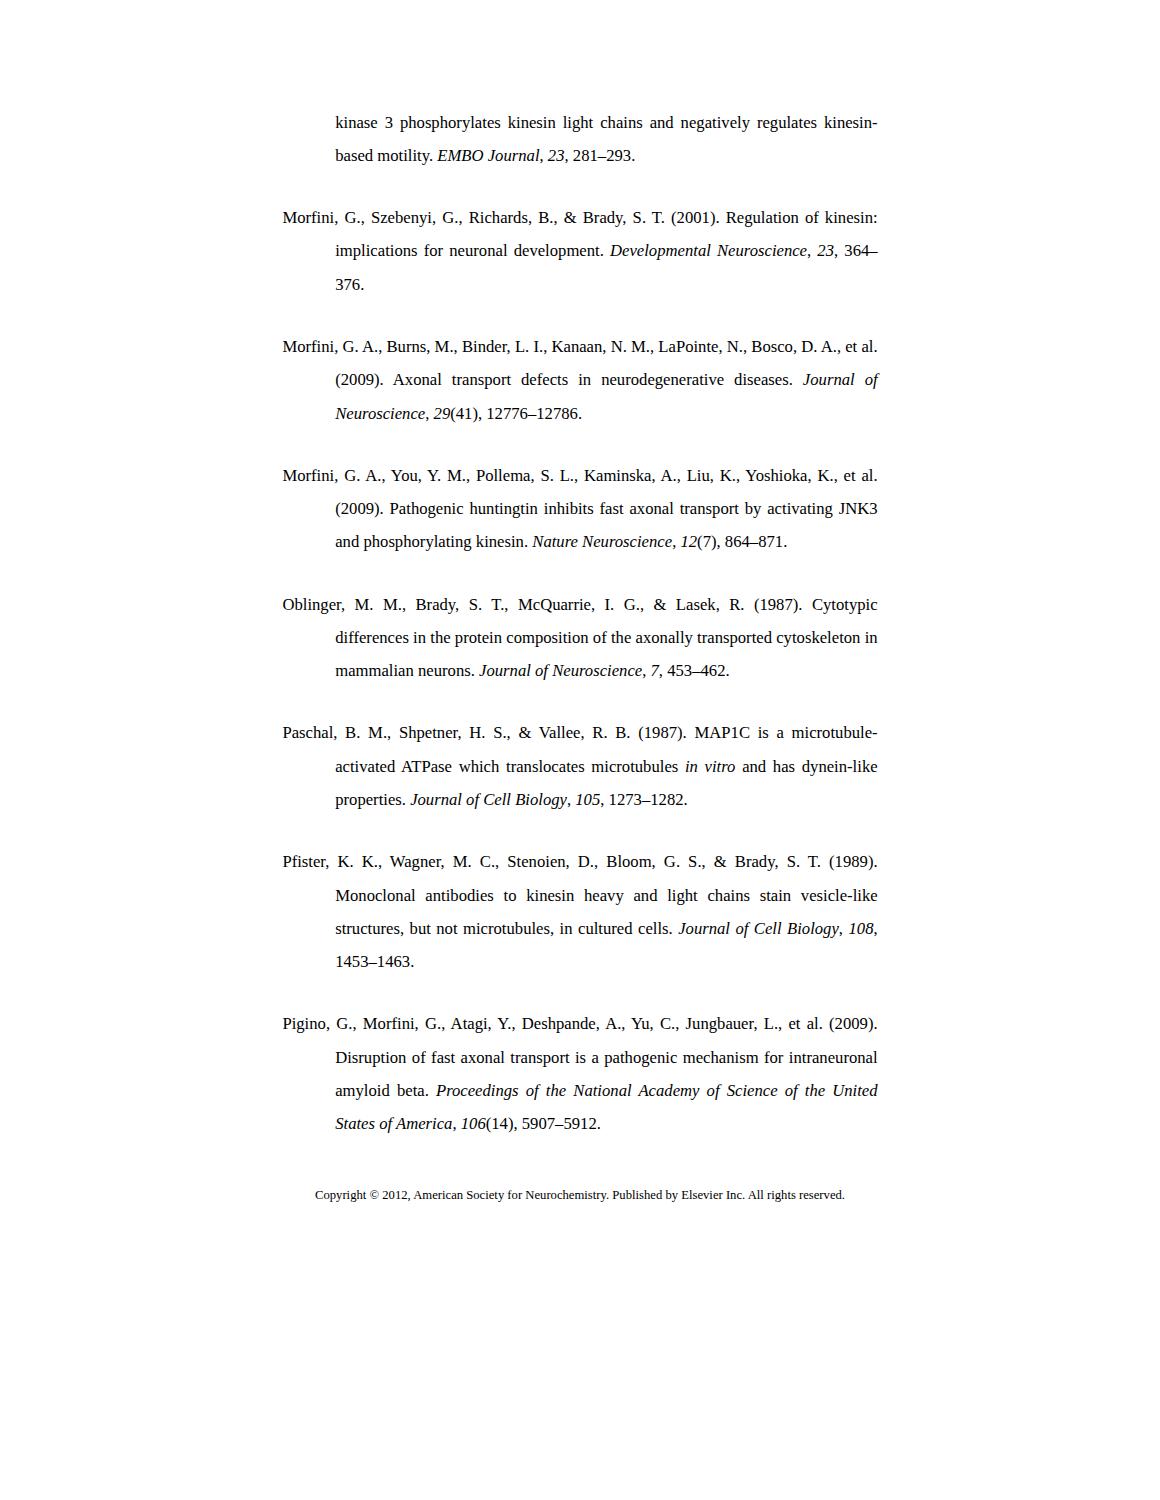kinase 3 phosphorylates kinesin light chains and negatively regulates kinesin-based motility. EMBO Journal, 23, 281–293.
Morfini, G., Szebenyi, G., Richards, B., & Brady, S. T. (2001). Regulation of kinesin: implications for neuronal development. Developmental Neuroscience, 23, 364–376.
Morfini, G. A., Burns, M., Binder, L. I., Kanaan, N. M., LaPointe, N., Bosco, D. A., et al. (2009). Axonal transport defects in neurodegenerative diseases. Journal of Neuroscience, 29(41), 12776–12786.
Morfini, G. A., You, Y. M., Pollema, S. L., Kaminska, A., Liu, K., Yoshioka, K., et al. (2009). Pathogenic huntingtin inhibits fast axonal transport by activating JNK3 and phosphorylating kinesin. Nature Neuroscience, 12(7), 864–871.
Oblinger, M. M., Brady, S. T., McQuarrie, I. G., & Lasek, R. (1987). Cytotypic differences in the protein composition of the axonally transported cytoskeleton in mammalian neurons. Journal of Neuroscience, 7, 453–462.
Paschal, B. M., Shpetner, H. S., & Vallee, R. B. (1987). MAP1C is a microtubule-activated ATPase which translocates microtubules in vitro and has dynein-like properties. Journal of Cell Biology, 105, 1273–1282.
Pfister, K. K., Wagner, M. C., Stenoien, D., Bloom, G. S., & Brady, S. T. (1989). Monoclonal antibodies to kinesin heavy and light chains stain vesicle-like structures, but not microtubules, in cultured cells. Journal of Cell Biology, 108, 1453–1463.
Pigino, G., Morfini, G., Atagi, Y., Deshpande, A., Yu, C., Jungbauer, L., et al. (2009). Disruption of fast axonal transport is a pathogenic mechanism for intraneuronal amyloid beta. Proceedings of the National Academy of Science of the United States of America, 106(14), 5907–5912.
Copyright © 2012, American Society for Neurochemistry. Published by Elsevier Inc. All rights reserved.